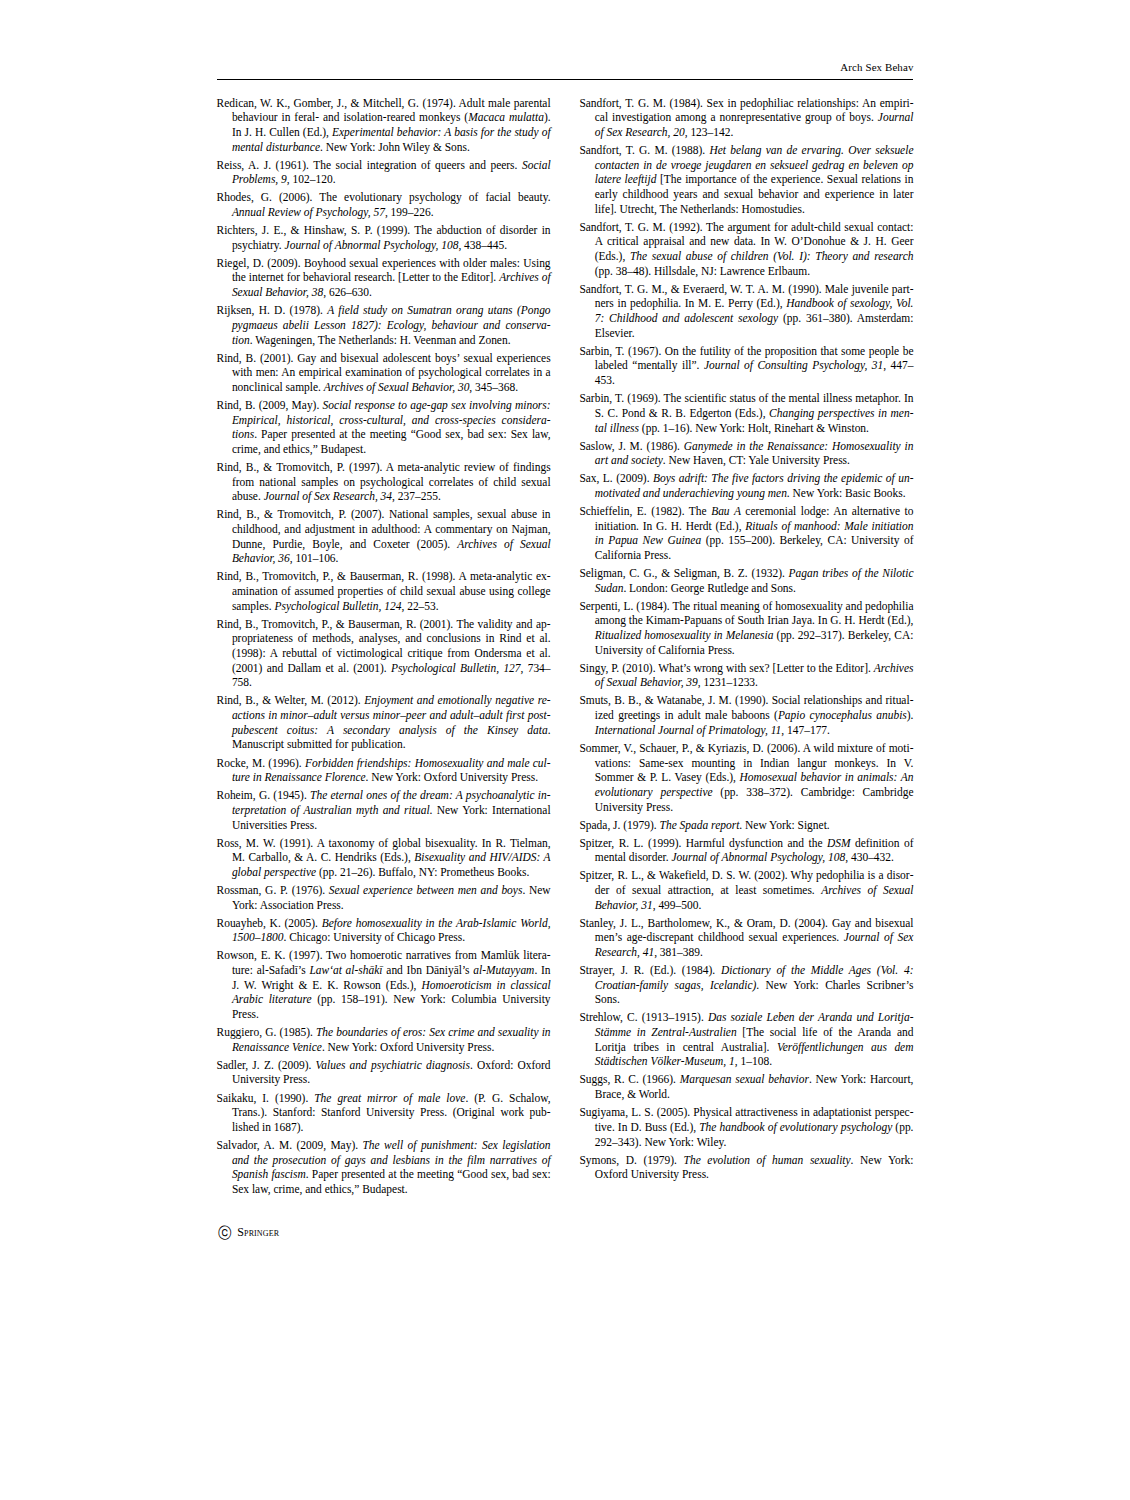Arch Sex Behav
Redican, W. K., Gomber, J., & Mitchell, G. (1974). Adult male parental behaviour in feral- and isolation-reared monkeys (Macaca mulatta). In J. H. Cullen (Ed.), Experimental behavior: A basis for the study of mental disturbance. New York: John Wiley & Sons.
Reiss, A. J. (1961). The social integration of queers and peers. Social Problems, 9, 102–120.
Rhodes, G. (2006). The evolutionary psychology of facial beauty. Annual Review of Psychology, 57, 199–226.
Richters, J. E., & Hinshaw, S. P. (1999). The abduction of disorder in psychiatry. Journal of Abnormal Psychology, 108, 438–445.
Riegel, D. (2009). Boyhood sexual experiences with older males: Using the internet for behavioral research. [Letter to the Editor]. Archives of Sexual Behavior, 38, 626–630.
Rijksen, H. D. (1978). A field study on Sumatran orang utans (Pongo pygmaeus abelii Lesson 1827): Ecology, behaviour and conservation. Wageningen, The Netherlands: H. Veenman and Zonen.
Rind, B. (2001). Gay and bisexual adolescent boys’ sexual experiences with men: An empirical examination of psychological correlates in a nonclinical sample. Archives of Sexual Behavior, 30, 345–368.
Rind, B. (2009, May). Social response to age-gap sex involving minors: Empirical, historical, cross-cultural, and cross-species considerations. Paper presented at the meeting “Good sex, bad sex: Sex law, crime, and ethics,” Budapest.
Rind, B., & Tromovitch, P. (1997). A meta-analytic review of findings from national samples on psychological correlates of child sexual abuse. Journal of Sex Research, 34, 237–255.
Rind, B., & Tromovitch, P. (2007). National samples, sexual abuse in childhood, and adjustment in adulthood: A commentary on Najman, Dunne, Purdie, Boyle, and Coxeter (2005). Archives of Sexual Behavior, 36, 101–106.
Rind, B., Tromovitch, P., & Bauserman, R. (1998). A meta-analytic examination of assumed properties of child sexual abuse using college samples. Psychological Bulletin, 124, 22–53.
Rind, B., Tromovitch, P., & Bauserman, R. (2001). The validity and appropriateness of methods, analyses, and conclusions in Rind et al. (1998): A rebuttal of victimological critique from Ondersma et al. (2001) and Dallam et al. (2001). Psychological Bulletin, 127, 734–758.
Rind, B., & Welter, M. (2012). Enjoyment and emotionally negative reactions in minor–adult versus minor–peer and adult–adult first postpubescent coitus: A secondary analysis of the Kinsey data. Manuscript submitted for publication.
Rocke, M. (1996). Forbidden friendships: Homosexuality and male culture in Renaissance Florence. New York: Oxford University Press.
Roheim, G. (1945). The eternal ones of the dream: A psychoanalytic interpretation of Australian myth and ritual. New York: International Universities Press.
Ross, M. W. (1991). A taxonomy of global bisexuality. In R. Tielman, M. Carballo, & A. C. Hendriks (Eds.), Bisexuality and HIV/AIDS: A global perspective (pp. 21–26). Buffalo, NY: Prometheus Books.
Rossman, G. P. (1976). Sexual experience between men and boys. New York: Association Press.
Rouayheb, K. (2005). Before homosexuality in the Arab-Islamic World, 1500–1800. Chicago: University of Chicago Press.
Rowson, E. K. (1997). Two homoerotic narratives from Mamlūk literature: al-Safadī’s Law‘at al-shākī and Ibn Dāniyāl’s al-Mutayyam. In J. W. Wright & E. K. Rowson (Eds.), Homoeroticism in classical Arabic literature (pp. 158–191). New York: Columbia University Press.
Ruggiero, G. (1985). The boundaries of eros: Sex crime and sexuality in Renaissance Venice. New York: Oxford University Press.
Sadler, J. Z. (2009). Values and psychiatric diagnosis. Oxford: Oxford University Press.
Saikaku, I. (1990). The great mirror of male love. (P. G. Schalow, Trans.). Stanford: Stanford University Press. (Original work published in 1687).
Salvador, A. M. (2009, May). The well of punishment: Sex legislation and the prosecution of gays and lesbians in the film narratives of Spanish fascism. Paper presented at the meeting “Good sex, bad sex: Sex law, crime, and ethics,” Budapest.
Sandfort, T. G. M. (1984). Sex in pedophiliac relationships: An empirical investigation among a nonrepresentative group of boys. Journal of Sex Research, 20, 123–142.
Sandfort, T. G. M. (1988). Het belang van de ervaring. Over seksuele contacten in de vroege jeugdaren en seksueel gedrag en beleven op latere leeftijd [The importance of the experience. Sexual relations in early childhood years and sexual behavior and experience in later life]. Utrecht, The Netherlands: Homostudies.
Sandfort, T. G. M. (1992). The argument for adult-child sexual contact: A critical appraisal and new data. In W. O’Donohue & J. H. Geer (Eds.), The sexual abuse of children (Vol. I): Theory and research (pp. 38–48). Hillsdale, NJ: Lawrence Erlbaum.
Sandfort, T. G. M., & Everaerd, W. T. A. M. (1990). Male juvenile partners in pedophilia. In M. E. Perry (Ed.), Handbook of sexology, Vol. 7: Childhood and adolescent sexology (pp. 361–380). Amsterdam: Elsevier.
Sarbin, T. (1967). On the futility of the proposition that some people be labeled “mentally ill”. Journal of Consulting Psychology, 31, 447–453.
Sarbin, T. (1969). The scientific status of the mental illness metaphor. In S. C. Pond & R. B. Edgerton (Eds.), Changing perspectives in mental illness (pp. 1–16). New York: Holt, Rinehart & Winston.
Saslow, J. M. (1986). Ganymede in the Renaissance: Homosexuality in art and society. New Haven, CT: Yale University Press.
Sax, L. (2009). Boys adrift: The five factors driving the epidemic of unmotivated and underachieving young men. New York: Basic Books.
Schieffelin, E. (1982). The Bau A ceremonial lodge: An alternative to initiation. In G. H. Herdt (Ed.), Rituals of manhood: Male initiation in Papua New Guinea (pp. 155–200). Berkeley, CA: University of California Press.
Seligman, C. G., & Seligman, B. Z. (1932). Pagan tribes of the Nilotic Sudan. London: George Rutledge and Sons.
Serpenti, L. (1984). The ritual meaning of homosexuality and pedophilia among the Kimam-Papuans of South Irian Jaya. In G. H. Herdt (Ed.), Ritualized homosexuality in Melanesia (pp. 292–317). Berkeley, CA: University of California Press.
Singy, P. (2010). What’s wrong with sex? [Letter to the Editor]. Archives of Sexual Behavior, 39, 1231–1233.
Smuts, B. B., & Watanabe, J. M. (1990). Social relationships and ritualized greetings in adult male baboons (Papio cynocephalus anubis). International Journal of Primatology, 11, 147–177.
Sommer, V., Schauer, P., & Kyriazis, D. (2006). A wild mixture of motivations: Same-sex mounting in Indian langur monkeys. In V. Sommer & P. L. Vasey (Eds.), Homosexual behavior in animals: An evolutionary perspective (pp. 338–372). Cambridge: Cambridge University Press.
Spada, J. (1979). The Spada report. New York: Signet.
Spitzer, R. L. (1999). Harmful dysfunction and the DSM definition of mental disorder. Journal of Abnormal Psychology, 108, 430–432.
Spitzer, R. L., & Wakefield, D. S. W. (2002). Why pedophilia is a disorder of sexual attraction, at least sometimes. Archives of Sexual Behavior, 31, 499–500.
Stanley, J. L., Bartholomew, K., & Oram, D. (2004). Gay and bisexual men’s age-discrepant childhood sexual experiences. Journal of Sex Research, 41, 381–389.
Strayer, J. R. (Ed.). (1984). Dictionary of the Middle Ages (Vol. 4: Croatian-family sagas, Icelandic). New York: Charles Scribner’s Sons.
Strehlow, C. (1913–1915). Das soziale Leben der Aranda und Loritja-Stämme in Zentral-Australien [The social life of the Aranda and Loritja tribes in central Australia]. Veröffentlichungen aus dem Städtischen Völker-Museum, 1, 1–108.
Suggs, R. C. (1966). Marquesan sexual behavior. New York: Harcourt, Brace, & World.
Sugiyama, L. S. (2005). Physical attractiveness in adaptationist perspective. In D. Buss (Ed.), The handbook of evolutionary psychology (pp. 292–343). New York: Wiley.
Symons, D. (1979). The evolution of human sexuality. New York: Oxford University Press.
ⓒ Springer